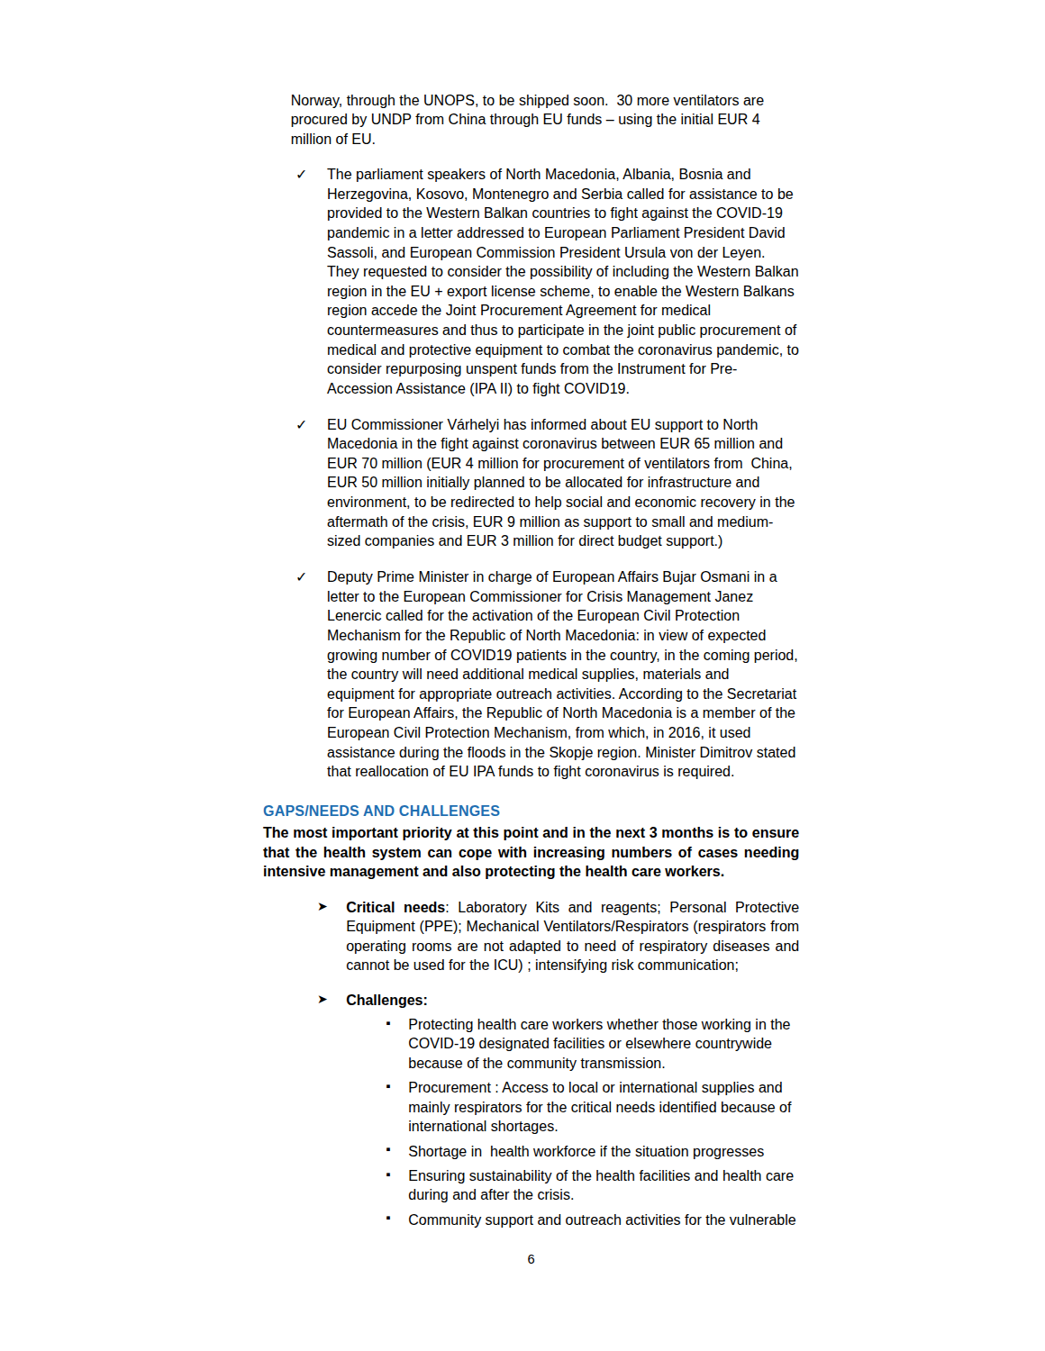Norway, through the UNOPS, to be shipped soon. 30 more ventilators are procured by UNDP from China through EU funds – using the initial EUR 4 million of EU.
The parliament speakers of North Macedonia, Albania, Bosnia and Herzegovina, Kosovo, Montenegro and Serbia called for assistance to be provided to the Western Balkan countries to fight against the COVID-19 pandemic in a letter addressed to European Parliament President David Sassoli, and European Commission President Ursula von der Leyen. They requested to consider the possibility of including the Western Balkan region in the EU + export license scheme, to enable the Western Balkans region accede the Joint Procurement Agreement for medical countermeasures and thus to participate in the joint public procurement of medical and protective equipment to combat the coronavirus pandemic, to consider repurposing unspent funds from the Instrument for Pre-Accession Assistance (IPA II) to fight COVID19.
EU Commissioner Várhelyi has informed about EU support to North Macedonia in the fight against coronavirus between EUR 65 million and EUR 70 million (EUR 4 million for procurement of ventilators from China, EUR 50 million initially planned to be allocated for infrastructure and environment, to be redirected to help social and economic recovery in the aftermath of the crisis, EUR 9 million as support to small and medium-sized companies and EUR 3 million for direct budget support.)
Deputy Prime Minister in charge of European Affairs Bujar Osmani in a letter to the European Commissioner for Crisis Management Janez Lenercic called for the activation of the European Civil Protection Mechanism for the Republic of North Macedonia: in view of expected growing number of COVID19 patients in the country, in the coming period, the country will need additional medical supplies, materials and equipment for appropriate outreach activities. According to the Secretariat for European Affairs, the Republic of North Macedonia is a member of the European Civil Protection Mechanism, from which, in 2016, it used assistance during the floods in the Skopje region. Minister Dimitrov stated that reallocation of EU IPA funds to fight coronavirus is required.
GAPS/NEEDS AND CHALLENGES
The most important priority at this point and in the next 3 months is to ensure that the health system can cope with increasing numbers of cases needing intensive management and also protecting the health care workers.
Critical needs: Laboratory Kits and reagents; Personal Protective Equipment (PPE); Mechanical Ventilators/Respirators (respirators from operating rooms are not adapted to need of respiratory diseases and cannot be used for the ICU) ; intensifying risk communication;
Challenges:
Protecting health care workers whether those working in the COVID-19 designated facilities or elsewhere countrywide because of the community transmission.
Procurement : Access to local or international supplies and mainly respirators for the critical needs identified because of international shortages.
Shortage in health workforce if the situation progresses
Ensuring sustainability of the health facilities and health care during and after the crisis.
Community support and outreach activities for the vulnerable
6